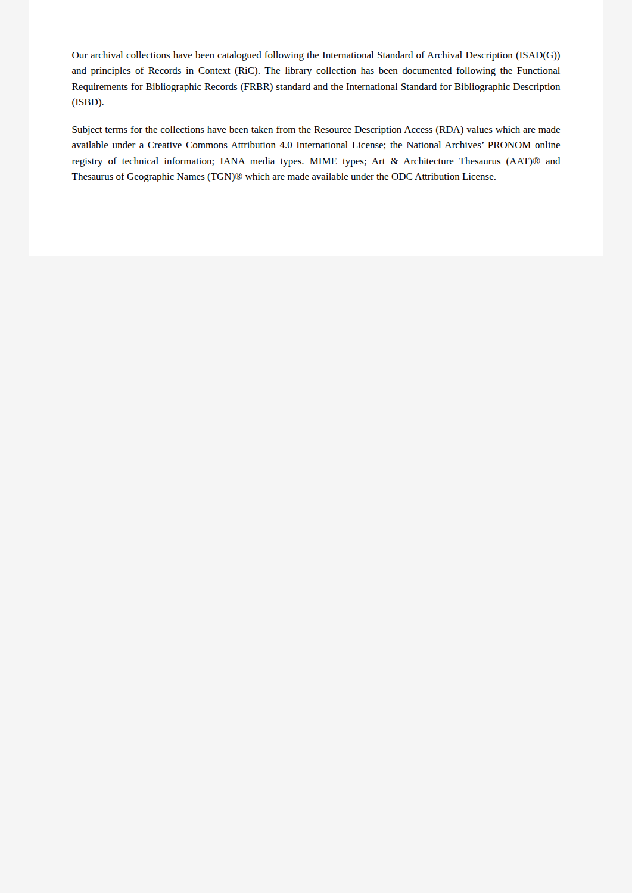Our archival collections have been catalogued following the International Standard of Archival Description (ISAD(G)) and principles of Records in Context (RiC). The library collection has been documented following the Functional Requirements for Bibliographic Records (FRBR) standard and the International Standard for Bibliographic Description (ISBD).
Subject terms for the collections have been taken from the Resource Description Access (RDA) values which are made available under a Creative Commons Attribution 4.0 International License; the National Archives’ PRONOM online registry of technical information; IANA media types. MIME types; Art & Architecture Thesaurus (AAT)® and Thesaurus of Geographic Names (TGN)® which are made available under the ODC Attribution License.